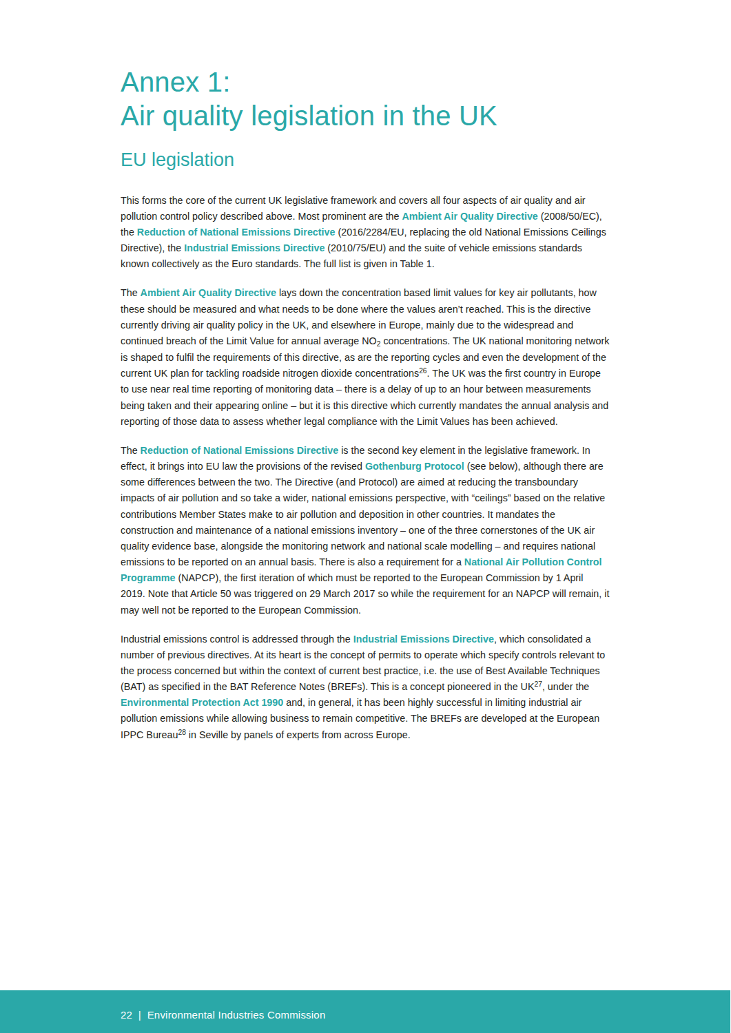Annex 1:
Air quality legislation in the UK
EU legislation
This forms the core of the current UK legislative framework and covers all four aspects of air quality and air pollution control policy described above. Most prominent are the Ambient Air Quality Directive (2008/50/EC), the Reduction of National Emissions Directive (2016/2284/EU, replacing the old National Emissions Ceilings Directive), the Industrial Emissions Directive (2010/75/EU) and the suite of vehicle emissions standards known collectively as the Euro standards. The full list is given in Table 1.
The Ambient Air Quality Directive lays down the concentration based limit values for key air pollutants, how these should be measured and what needs to be done where the values aren’t reached. This is the directive currently driving air quality policy in the UK, and elsewhere in Europe, mainly due to the widespread and continued breach of the Limit Value for annual average NO2 concentrations. The UK national monitoring network is shaped to fulfil the requirements of this directive, as are the reporting cycles and even the development of the current UK plan for tackling roadside nitrogen dioxide concentrations26. The UK was the first country in Europe to use near real time reporting of monitoring data – there is a delay of up to an hour between measurements being taken and their appearing online – but it is this directive which currently mandates the annual analysis and reporting of those data to assess whether legal compliance with the Limit Values has been achieved.
The Reduction of National Emissions Directive is the second key element in the legislative framework. In effect, it brings into EU law the provisions of the revised Gothenburg Protocol (see below), although there are some differences between the two. The Directive (and Protocol) are aimed at reducing the transboundary impacts of air pollution and so take a wider, national emissions perspective, with “ceilings” based on the relative contributions Member States make to air pollution and deposition in other countries. It mandates the construction and maintenance of a national emissions inventory – one of the three cornerstones of the UK air quality evidence base, alongside the monitoring network and national scale modelling – and requires national emissions to be reported on an annual basis. There is also a requirement for a National Air Pollution Control Programme (NAPCP), the first iteration of which must be reported to the European Commission by 1 April 2019. Note that Article 50 was triggered on 29 March 2017 so while the requirement for an NAPCP will remain, it may well not be reported to the European Commission.
Industrial emissions control is addressed through the Industrial Emissions Directive, which consolidated a number of previous directives. At its heart is the concept of permits to operate which specify controls relevant to the process concerned but within the context of current best practice, i.e. the use of Best Available Techniques (BAT) as specified in the BAT Reference Notes (BREFs). This is a concept pioneered in the UK27, under the Environmental Protection Act 1990 and, in general, it has been highly successful in limiting industrial air pollution emissions while allowing business to remain competitive. The BREFs are developed at the European IPPC Bureau28 in Seville by panels of experts from across Europe.
22 | Environmental Industries Commission